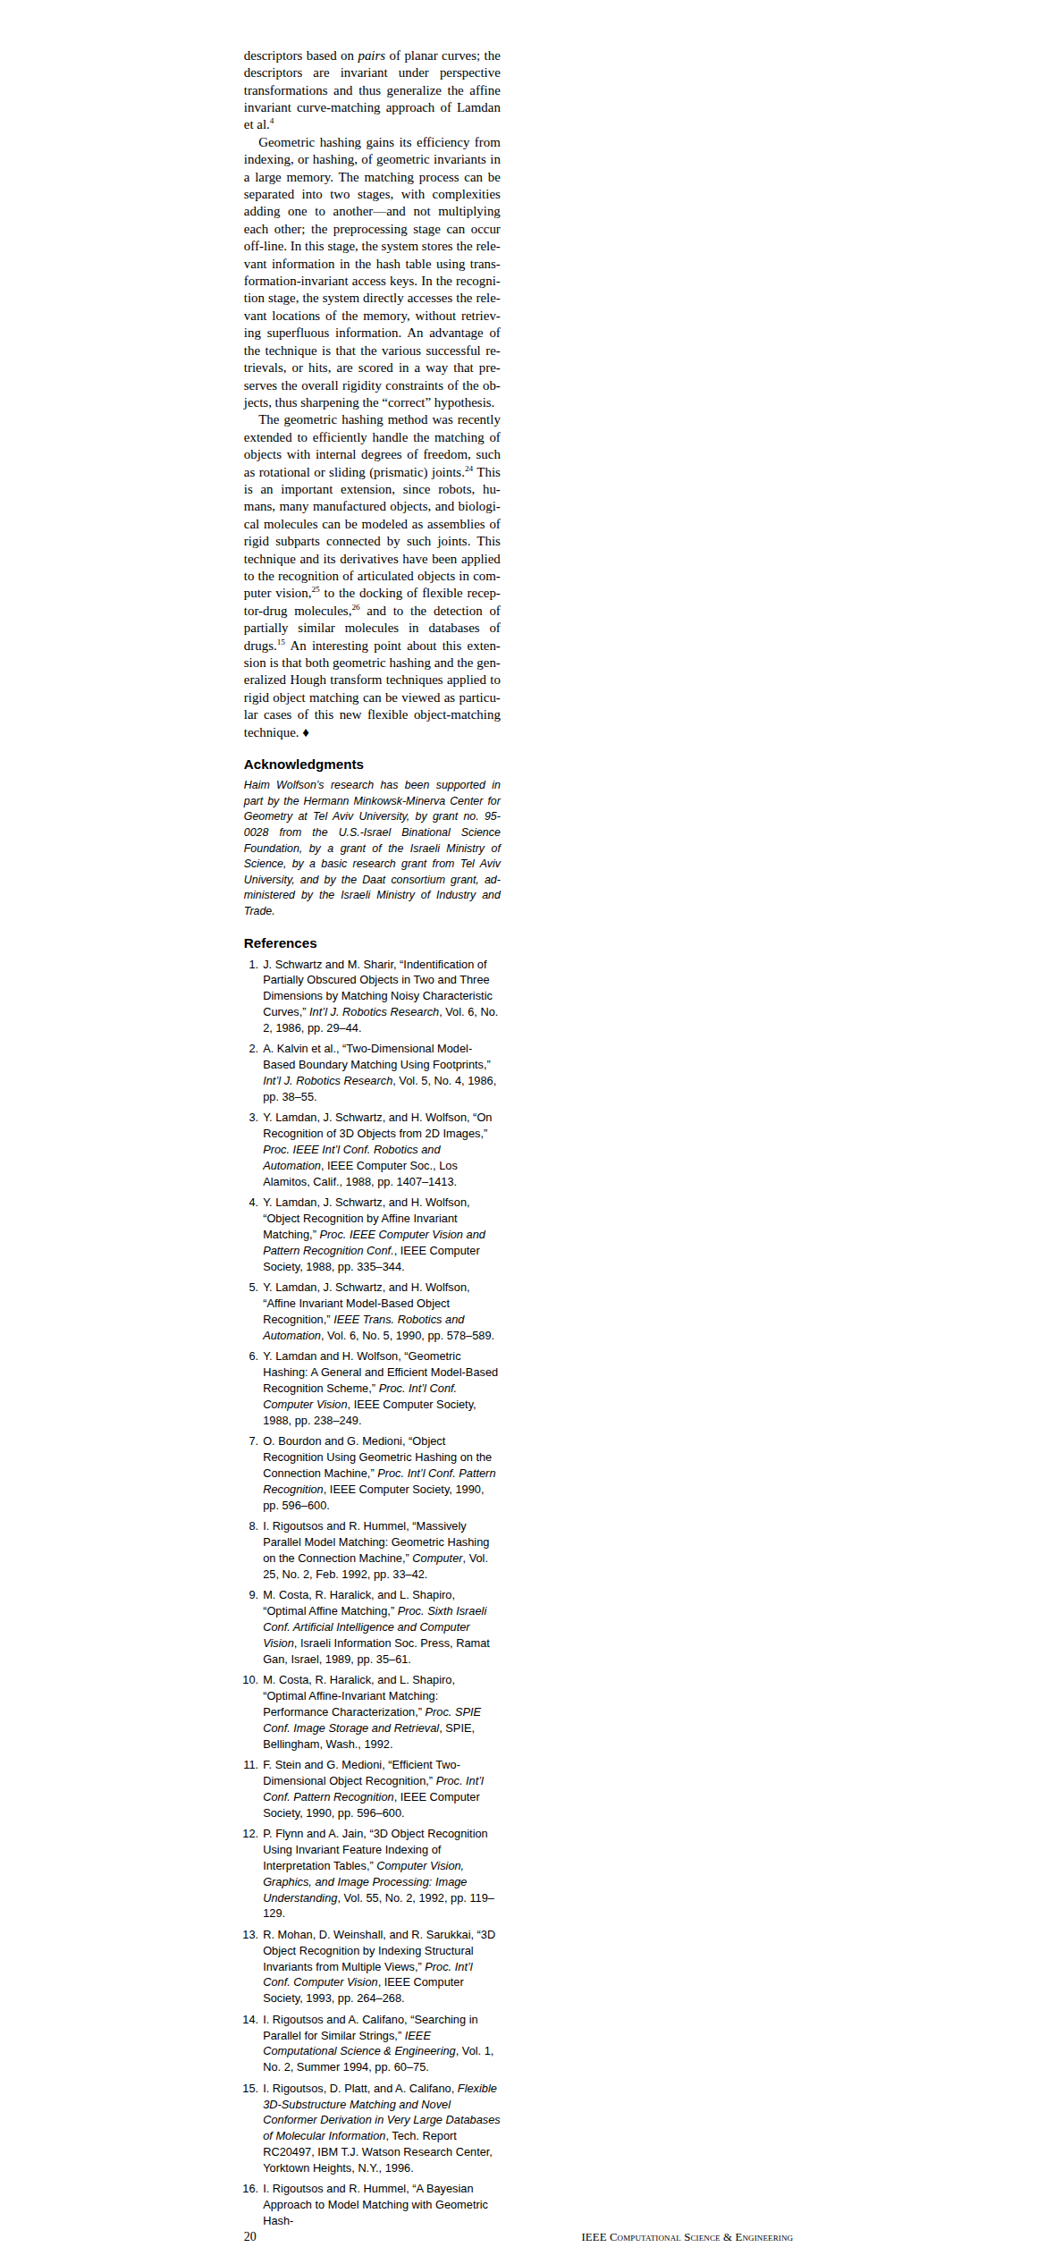descriptors based on pairs of planar curves; the descriptors are invariant under perspective transformations and thus generalize the affine invariant curve-matching approach of Lamdan et al.4
Geometric hashing gains its efficiency from indexing, or hashing, of geometric invariants in a large memory. The matching process can be separated into two stages, with complexities adding one to another—and not multiplying each other; the preprocessing stage can occur off-line. In this stage, the system stores the relevant information in the hash table using transformation-invariant access keys. In the recognition stage, the system directly accesses the relevant locations of the memory, without retrieving superfluous information. An advantage of the technique is that the various successful retrievals, or hits, are scored in a way that preserves the overall rigidity constraints of the objects, thus sharpening the “correct” hypothesis.
The geometric hashing method was recently extended to efficiently handle the matching of objects with internal degrees of freedom, such as rotational or sliding (prismatic) joints.24 This is an important extension, since robots, humans, many manufactured objects, and biological molecules can be modeled as assemblies of rigid subparts connected by such joints. This technique and its derivatives have been applied to the recognition of articulated objects in computer vision,25 to the docking of flexible receptor-drug molecules,26 and to the detection of partially similar molecules in databases of drugs.15 An interesting point about this extension is that both geometric hashing and the generalized Hough transform techniques applied to rigid object matching can be viewed as particular cases of this new flexible object-matching technique. ♦
Acknowledgments
Haim Wolfson’s research has been supported in part by the Hermann Minkowsk-Minerva Center for Geometry at Tel Aviv University, by grant no. 95-0028 from the U.S.-Israel Binational Science Foundation, by a grant of the Israeli Ministry of Science, by a basic research grant from Tel Aviv University, and by the Daat consortium grant, administered by the Israeli Ministry of Industry and Trade.
References
J. Schwartz and M. Sharir, “Indentification of Partially Obscured Objects in Two and Three Dimensions by Matching Noisy Characteristic Curves,” Int’l J. Robotics Research, Vol. 6, No. 2, 1986, pp. 29–44.
A. Kalvin et al., “Two-Dimensional Model-Based Boundary Matching Using Footprints,” Int’l J. Robotics Research, Vol. 5, No. 4, 1986, pp. 38–55.
Y. Lamdan, J. Schwartz, and H. Wolfson, “On Recognition of 3D Objects from 2D Images,” Proc. IEEE Int’l Conf. Robotics and Automation, IEEE Computer Soc., Los Alamitos, Calif., 1988, pp. 1407–1413.
Y. Lamdan, J. Schwartz, and H. Wolfson, “Object Recognition by Affine Invariant Matching,” Proc. IEEE Computer Vision and Pattern Recognition Conf., IEEE Computer Society, 1988, pp. 335–344.
Y. Lamdan, J. Schwartz, and H. Wolfson, “Affine Invariant Model-Based Object Recognition,” IEEE Trans. Robotics and Automation, Vol. 6, No. 5, 1990, pp. 578–589.
Y. Lamdan and H. Wolfson, “Geometric Hashing: A General and Efficient Model-Based Recognition Scheme,” Proc. Int’l Conf. Computer Vision, IEEE Computer Society, 1988, pp. 238–249.
O. Bourdon and G. Medioni, “Object Recognition Using Geometric Hashing on the Connection Machine,” Proc. Int’l Conf. Pattern Recognition, IEEE Computer Society, 1990, pp. 596–600.
I. Rigoutsos and R. Hummel, “Massively Parallel Model Matching: Geometric Hashing on the Connection Machine,” Computer, Vol. 25, No. 2, Feb. 1992, pp. 33–42.
M. Costa, R. Haralick, and L. Shapiro, “Optimal Affine Matching,” Proc. Sixth Israeli Conf. Artificial Intelligence and Computer Vision, Israeli Information Soc. Press, Ramat Gan, Israel, 1989, pp. 35–61.
M. Costa, R. Haralick, and L. Shapiro, “Optimal Affine-Invariant Matching: Performance Characterization,” Proc. SPIE Conf. Image Storage and Retrieval, SPIE, Bellingham, Wash., 1992.
F. Stein and G. Medioni, “Efficient Two-Dimensional Object Recognition,” Proc. Int’l Conf. Pattern Recognition, IEEE Computer Society, 1990, pp. 596–600.
P. Flynn and A. Jain, “3D Object Recognition Using Invariant Feature Indexing of Interpretation Tables,” Computer Vision, Graphics, and Image Processing: Image Understanding, Vol. 55, No. 2, 1992, pp. 119–129.
R. Mohan, D. Weinshall, and R. Sarukkai, “3D Object Recognition by Indexing Structural Invariants from Multiple Views,” Proc. Int’l Conf. Computer Vision, IEEE Computer Society, 1993, pp. 264–268.
I. Rigoutsos and A. Califano, “Searching in Parallel for Similar Strings,” IEEE Computational Science & Engineering, Vol. 1, No. 2, Summer 1994, pp. 60–75.
I. Rigoutsos, D. Platt, and A. Califano, Flexible 3D-Substructure Matching and Novel Conformer Derivation in Very Large Databases of Molecular Information, Tech. Report RC20497, IBM T.J. Watson Research Center, Yorktown Heights, N.Y., 1996.
I. Rigoutsos and R. Hummel, “A Bayesian Approach to Model Matching with Geometric Hash-
20 IEEE Computational Science & Engineering